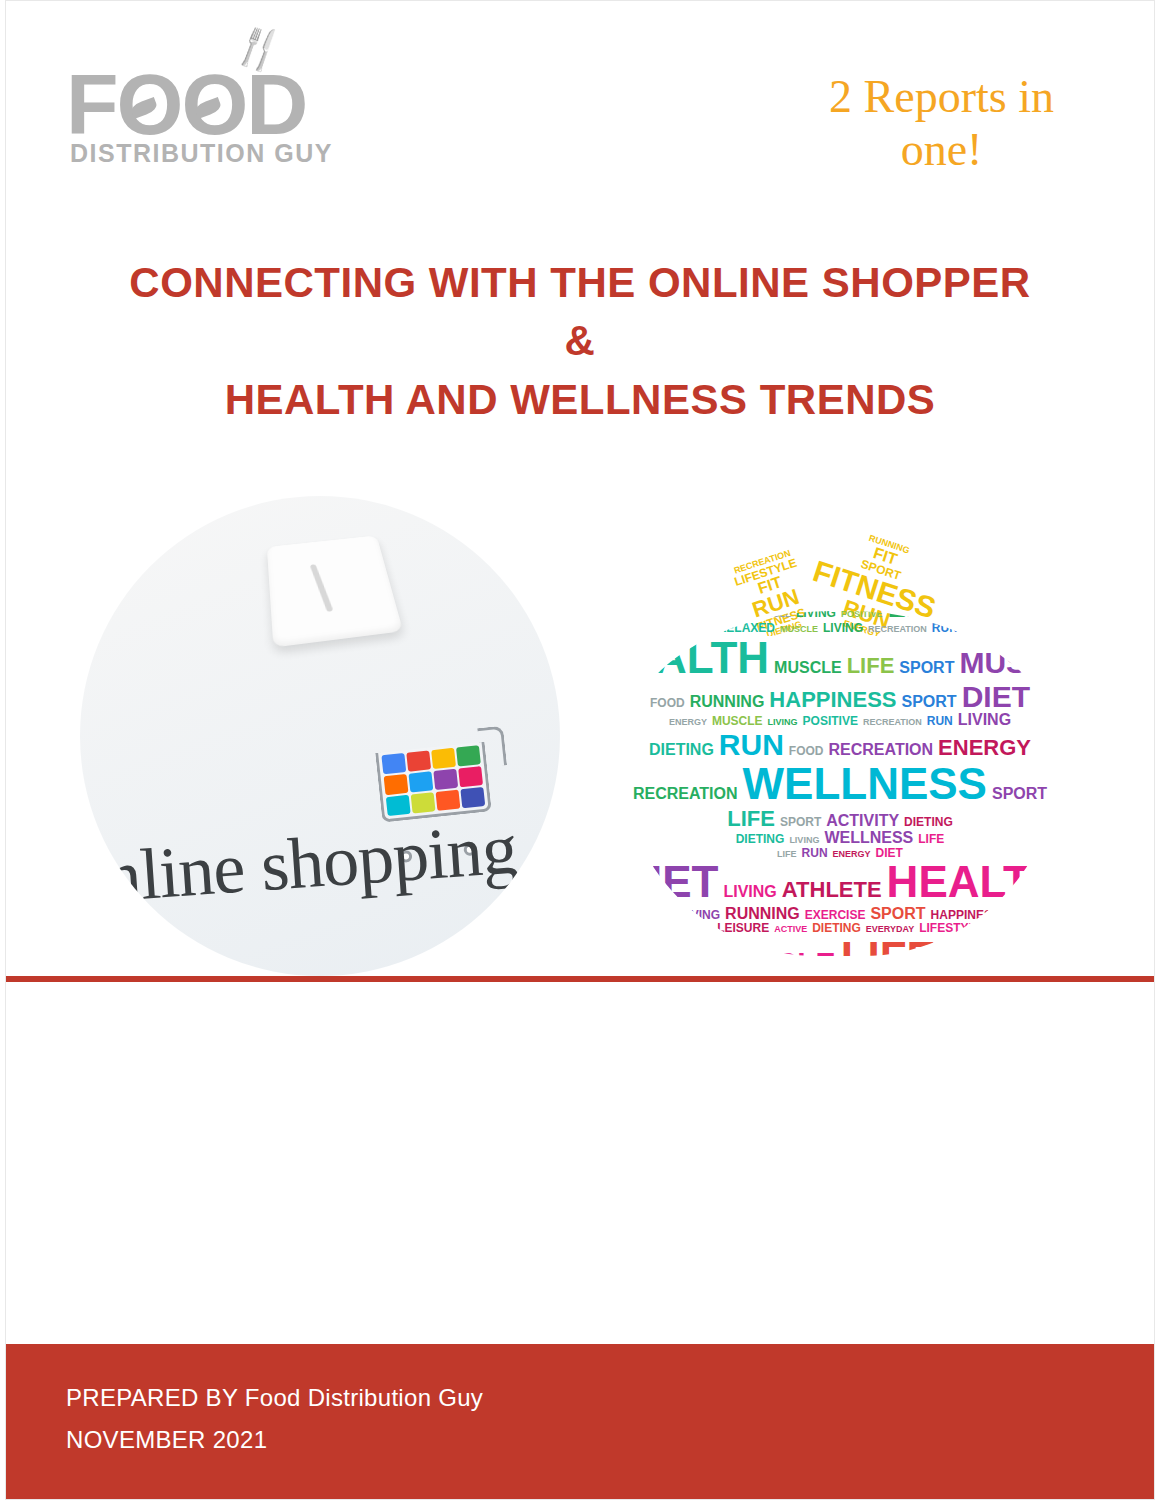🍴 FOOD
DISTRIBUTION GUY
2 Reports in
one!
CONNECTING WITH THE ONLINE SHOPPER & HEALTH AND WELLNESS TRENDS
online shopping
RECREATION LIFESTYLE FIT RUN FITNESS DIETING
RUNNING FIT SPORT FITNESS RUN ENERGY
RECREATION LIFESTYLE DIETING POSITIVE RECREATION
LIFE LIVING DIETING ACTIVITY ENERGY
WELLNESS MUSCLE LIVING POSITIVE LIFE SPORT
DIET RELAXED MUSCLE LIVING RECREATION RUNNING
HEALTH MUSCLE LIFE SPORT MUSCLE
FOOD RUNNING HAPPINESS SPORT DIET
ENERGY MUSCLE LIVING POSITIVE RECREATION RUN LIVING
DIETING RUN FOOD RECREATION ENERGY
RECREATION WELLNESS SPORT
LIFE SPORT ACTIVITY DIETING
DIETING LIVING WELLNESS LIFE
LIFE RUN ENERGY DIET
DIET LIVING ATHLETE HEALTH
LIVING RUNNING EXERCISE SPORT HAPPINESS
HAPPINESS LEISURE ACTIVE DIETING EVERYDAY LIFESTYLE SPORT
ENERGY MUSCLE LIFE RUNNING
RUNNING FITNESS EVERYDAY LIFESTYLE ACTIVITY
DIETING RUNNING SPORT RECREATION ACTIVITY
PREPARED BY Food Distribution Guy
NOVEMBER 2021